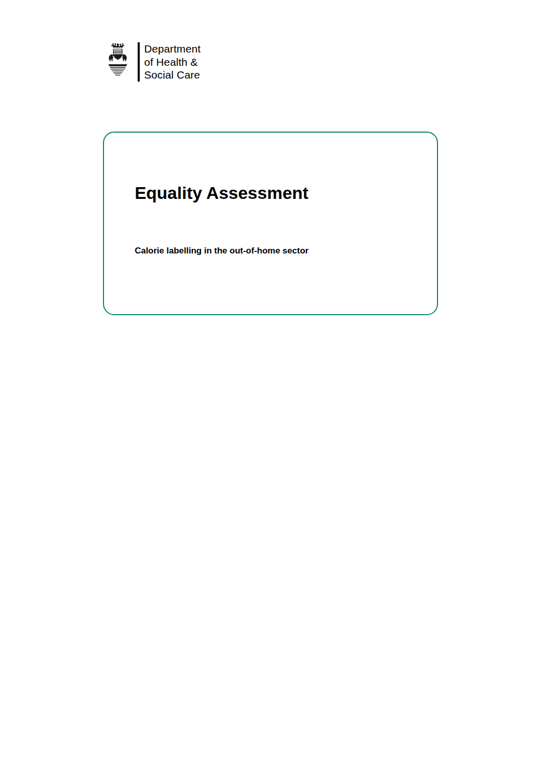Department of Health & Social Care
Equality Assessment
Calorie labelling in the out-of-home sector